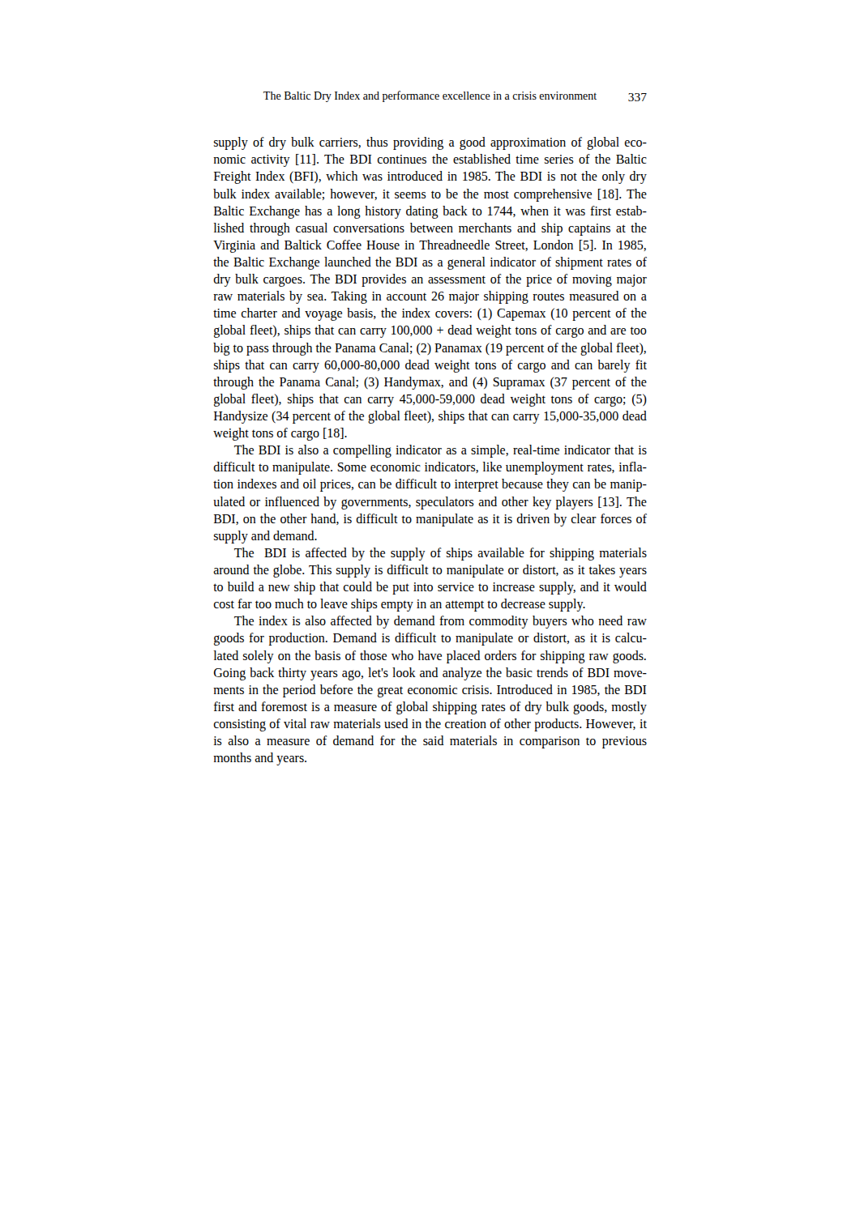The Baltic Dry Index and performance excellence in a crisis environment 337
supply of dry bulk carriers, thus providing a good approximation of global economic activity [11]. The BDI continues the established time series of the Baltic Freight Index (BFI), which was introduced in 1985. The BDI is not the only dry bulk index available; however, it seems to be the most comprehensive [18]. The Baltic Exchange has a long history dating back to 1744, when it was first established through casual conversations between merchants and ship captains at the Virginia and Baltick Coffee House in Threadneedle Street, London [5]. In 1985, the Baltic Exchange launched the BDI as a general indicator of shipment rates of dry bulk cargoes. The BDI provides an assessment of the price of moving major raw materials by sea. Taking in account 26 major shipping routes measured on a time charter and voyage basis, the index covers: (1) Capemax (10 percent of the global fleet), ships that can carry 100,000 + dead weight tons of cargo and are too big to pass through the Panama Canal; (2) Panamax (19 percent of the global fleet), ships that can carry 60,000-80,000 dead weight tons of cargo and can barely fit through the Panama Canal; (3) Handymax, and (4) Supramax (37 percent of the global fleet), ships that can carry 45,000-59,000 dead weight tons of cargo; (5) Handysize (34 percent of the global fleet), ships that can carry 15,000-35,000 dead weight tons of cargo [18].
The BDI is also a compelling indicator as a simple, real-time indicator that is difficult to manipulate. Some economic indicators, like unemployment rates, inflation indexes and oil prices, can be difficult to interpret because they can be manipulated or influenced by governments, speculators and other key players [13]. The BDI, on the other hand, is difficult to manipulate as it is driven by clear forces of supply and demand.
The BDI is affected by the supply of ships available for shipping materials around the globe. This supply is difficult to manipulate or distort, as it takes years to build a new ship that could be put into service to increase supply, and it would cost far too much to leave ships empty in an attempt to decrease supply.
The index is also affected by demand from commodity buyers who need raw goods for production. Demand is difficult to manipulate or distort, as it is calculated solely on the basis of those who have placed orders for shipping raw goods. Going back thirty years ago, let's look and analyze the basic trends of BDI movements in the period before the great economic crisis. Introduced in 1985, the BDI first and foremost is a measure of global shipping rates of dry bulk goods, mostly consisting of vital raw materials used in the creation of other products. However, it is also a measure of demand for the said materials in comparison to previous months and years.